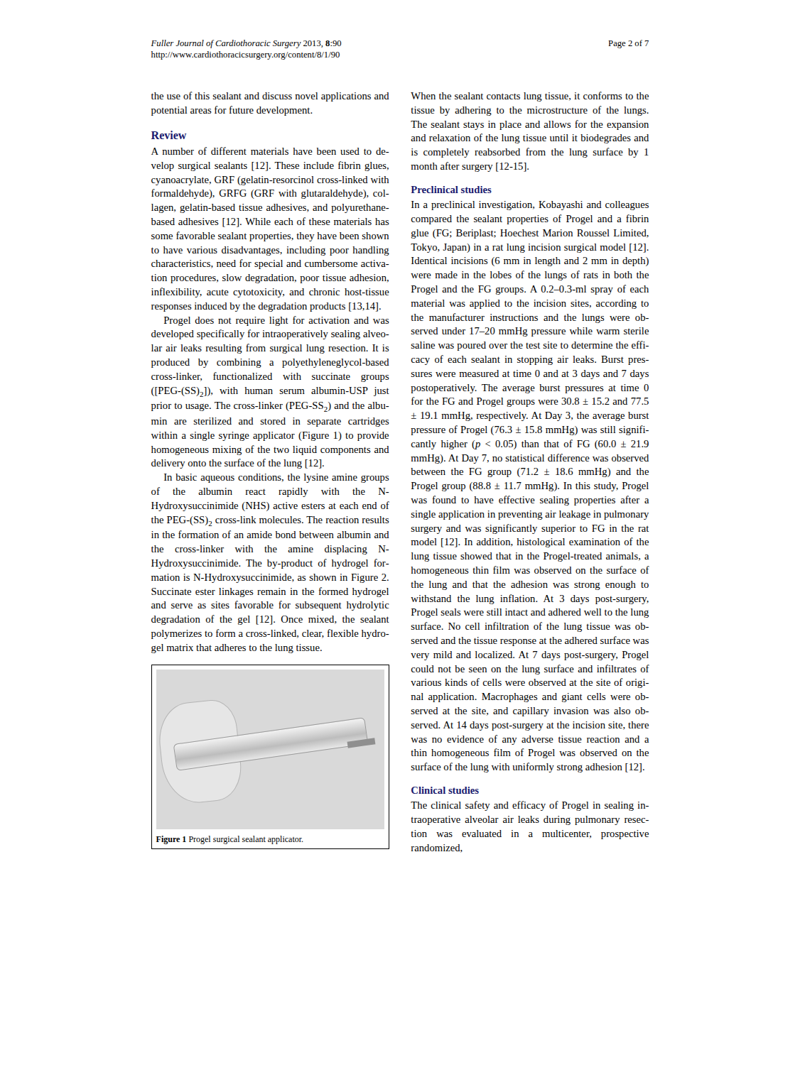Fuller Journal of Cardiothoracic Surgery 2013, 8:90
http://www.cardiothoracicsurgery.org/content/8/1/90
Page 2 of 7
the use of this sealant and discuss novel applications and potential areas for future development.
Review
A number of different materials have been used to develop surgical sealants [12]. These include fibrin glues, cyanoacrylate, GRF (gelatin-resorcinol cross-linked with formaldehyde), GRFG (GRF with glutaraldehyde), collagen, gelatin-based tissue adhesives, and polyurethane-based adhesives [12]. While each of these materials has some favorable sealant properties, they have been shown to have various disadvantages, including poor handling characteristics, need for special and cumbersome activation procedures, slow degradation, poor tissue adhesion, inflexibility, acute cytotoxicity, and chronic host-tissue responses induced by the degradation products [13,14].
Progel does not require light for activation and was developed specifically for intraoperatively sealing alveolar air leaks resulting from surgical lung resection. It is produced by combining a polyethyleneglycol-based cross-linker, functionalized with succinate groups ([PEG-(SS)2]), with human serum albumin-USP just prior to usage. The cross-linker (PEG-SS2) and the albumin are sterilized and stored in separate cartridges within a single syringe applicator (Figure 1) to provide homogeneous mixing of the two liquid components and delivery onto the surface of the lung [12].
In basic aqueous conditions, the lysine amine groups of the albumin react rapidly with the N-Hydroxysuccinimide (NHS) active esters at each end of the PEG-(SS)2 cross-link molecules. The reaction results in the formation of an amide bond between albumin and the cross-linker with the amine displacing N-Hydroxysuccinimide. The by-product of hydrogel formation is N-Hydroxysuccinimide, as shown in Figure 2. Succinate ester linkages remain in the formed hydrogel and serve as sites favorable for subsequent hydrolytic degradation of the gel [12]. Once mixed, the sealant polymerizes to form a cross-linked, clear, flexible hydrogel matrix that adheres to the lung tissue.
Figure 1 Progel surgical sealant applicator.
When the sealant contacts lung tissue, it conforms to the tissue by adhering to the microstructure of the lungs. The sealant stays in place and allows for the expansion and relaxation of the lung tissue until it biodegrades and is completely reabsorbed from the lung surface by 1 month after surgery [12-15].
Preclinical studies
In a preclinical investigation, Kobayashi and colleagues compared the sealant properties of Progel and a fibrin glue (FG; Beriplast; Hoechest Marion Roussel Limited, Tokyo, Japan) in a rat lung incision surgical model [12]. Identical incisions (6 mm in length and 2 mm in depth) were made in the lobes of the lungs of rats in both the Progel and the FG groups. A 0.2–0.3-ml spray of each material was applied to the incision sites, according to the manufacturer instructions and the lungs were observed under 17–20 mmHg pressure while warm sterile saline was poured over the test site to determine the efficacy of each sealant in stopping air leaks. Burst pressures were measured at time 0 and at 3 days and 7 days postoperatively. The average burst pressures at time 0 for the FG and Progel groups were 30.8 ± 15.2 and 77.5 ± 19.1 mmHg, respectively. At Day 3, the average burst pressure of Progel (76.3 ± 15.8 mmHg) was still significantly higher (p < 0.05) than that of FG (60.0 ± 21.9 mmHg). At Day 7, no statistical difference was observed between the FG group (71.2 ± 18.6 mmHg) and the Progel group (88.8 ± 11.7 mmHg). In this study, Progel was found to have effective sealing properties after a single application in preventing air leakage in pulmonary surgery and was significantly superior to FG in the rat model [12]. In addition, histological examination of the lung tissue showed that in the Progel-treated animals, a homogeneous thin film was observed on the surface of the lung and that the adhesion was strong enough to withstand the lung inflation. At 3 days post-surgery, Progel seals were still intact and adhered well to the lung surface. No cell infiltration of the lung tissue was observed and the tissue response at the adhered surface was very mild and localized. At 7 days post-surgery, Progel could not be seen on the lung surface and infiltrates of various kinds of cells were observed at the site of original application. Macrophages and giant cells were observed at the site, and capillary invasion was also observed. At 14 days post-surgery at the incision site, there was no evidence of any adverse tissue reaction and a thin homogeneous film of Progel was observed on the surface of the lung with uniformly strong adhesion [12].
Clinical studies
The clinical safety and efficacy of Progel in sealing intraoperative alveolar air leaks during pulmonary resection was evaluated in a multicenter, prospective randomized,